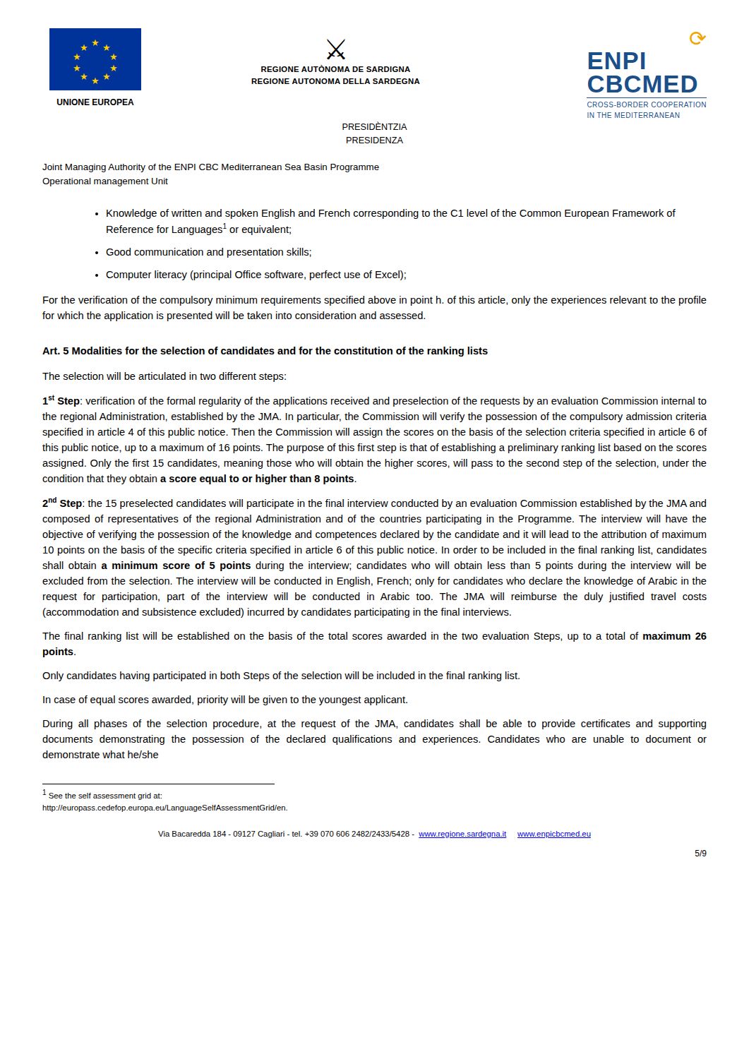★ ★ ★ ★ ★ ★ ★ ★ ★ ★
UNIONE EUROPEA
⚔
REGIONE AUTÒNOMA DE SARDIGNA
REGIONE AUTONOMA DELLA SARDEGNA
⟳
ENPI
CBCMED
CROSS-BORDER COOPERATION
IN THE MEDITERRANEAN
PRESIDÈNTZIA
PRESIDENZA
Joint Managing Authority of the ENPI CBC Mediterranean Sea Basin Programme
Operational management Unit
Knowledge of written and spoken English and French corresponding to the C1 level of the Common European Framework of Reference for Languages1 or equivalent;
Good communication and presentation skills;
Computer literacy (principal Office software, perfect use of Excel);
For the verification of the compulsory minimum requirements specified above in point h. of this article, only the experiences relevant to the profile for which the application is presented will be taken into consideration and assessed.
Art. 5 Modalities for the selection of candidates and for the constitution of the ranking lists
The selection will be articulated in two different steps:
1st Step: verification of the formal regularity of the applications received and preselection of the requests by an evaluation Commission internal to the regional Administration, established by the JMA. In particular, the Commission will verify the possession of the compulsory admission criteria specified in article 4 of this public notice. Then the Commission will assign the scores on the basis of the selection criteria specified in article 6 of this public notice, up to a maximum of 16 points. The purpose of this first step is that of establishing a preliminary ranking list based on the scores assigned. Only the first 15 candidates, meaning those who will obtain the higher scores, will pass to the second step of the selection, under the condition that they obtain a score equal to or higher than 8 points.
2nd Step: the 15 preselected candidates will participate in the final interview conducted by an evaluation Commission established by the JMA and composed of representatives of the regional Administration and of the countries participating in the Programme. The interview will have the objective of verifying the possession of the knowledge and competences declared by the candidate and it will lead to the attribution of maximum 10 points on the basis of the specific criteria specified in article 6 of this public notice. In order to be included in the final ranking list, candidates shall obtain a minimum score of 5 points during the interview; candidates who will obtain less than 5 points during the interview will be excluded from the selection. The interview will be conducted in English, French; only for candidates who declare the knowledge of Arabic in the request for participation, part of the interview will be conducted in Arabic too. The JMA will reimburse the duly justified travel costs (accommodation and subsistence excluded) incurred by candidates participating in the final interviews.
The final ranking list will be established on the basis of the total scores awarded in the two evaluation Steps, up to a total of maximum 26 points.
Only candidates having participated in both Steps of the selection will be included in the final ranking list.
In case of equal scores awarded, priority will be given to the youngest applicant.
During all phases of the selection procedure, at the request of the JMA, candidates shall be able to provide certificates and supporting documents demonstrating the possession of the declared qualifications and experiences. Candidates who are unable to document or demonstrate what he/she
1 See the self assessment grid at: http://europass.cedefop.europa.eu/LanguageSelfAssessmentGrid/en.
Via Bacaredda 184 - 09127 Cagliari - tel. +39 070 606 2482/2433/5428 - www.regione.sardegna.it www.enpicbcmed.eu
5/9